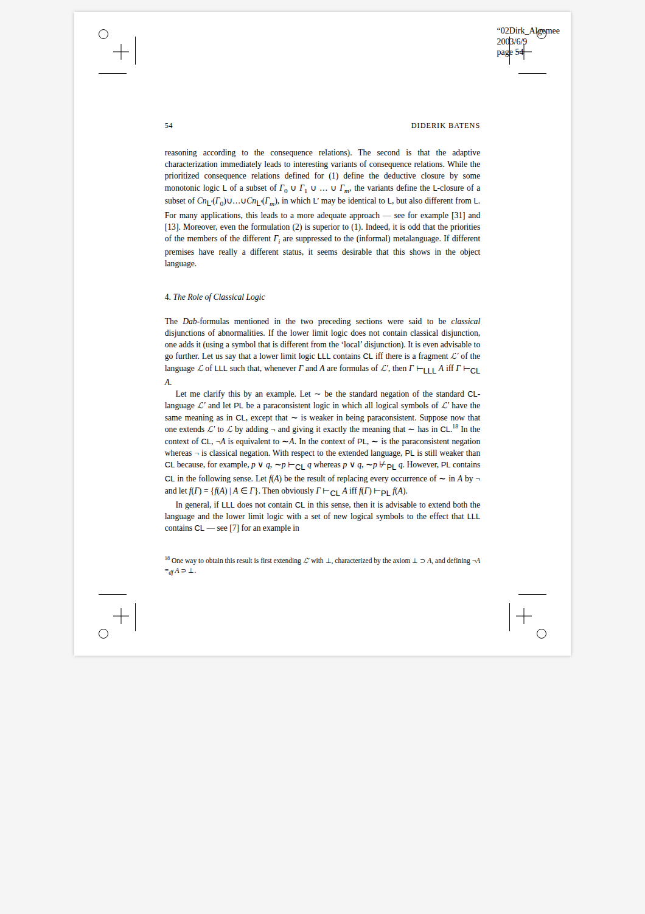“02Dirk_Algemee
2003/6/9
page 54
54 DIDERIK BATENS
reasoning according to the consequence relations). The second is that the adaptive characterization immediately leads to interesting variants of consequence relations. While the prioritized consequence relations defined for (1) define the deductive closure by some monotonic logic L of a subset of Γ0 ∪ Γ1 ∪ … ∪ Γm, the variants define the L-closure of a subset of CnL′(Γ0)∪…∪CnL′(Γm), in which L′ may be identical to L, but also different from L. For many applications, this leads to a more adequate approach — see for example [31] and [13]. Moreover, even the formulation (2) is superior to (1). Indeed, it is odd that the priorities of the members of the different Γi are suppressed to the (informal) metalanguage. If different premises have really a different status, it seems desirable that this shows in the object language.
4. The Role of Classical Logic
The Dab-formulas mentioned in the two preceding sections were said to be classical disjunctions of abnormalities. If the lower limit logic does not contain classical disjunction, one adds it (using a symbol that is different from the ‘local’ disjunction). It is even advisable to go further. Let us say that a lower limit logic LLL contains CL iff there is a fragment ℒ′ of the language ℒ of LLL such that, whenever Γ and A are formulas of ℒ′, then Γ ⊢LLL A iff Γ ⊢CL A.
Let me clarify this by an example. Let ∼ be the standard negation of the standard CL-language ℒ′ and let PL be a paraconsistent logic in which all logical symbols of ℒ′ have the same meaning as in CL, except that ∼ is weaker in being paraconsistent. Suppose now that one extends ℒ′ to ℒ by adding ¬ and giving it exactly the meaning that ∼ has in CL.18 In the context of CL, ¬A is equivalent to ∼A. In the context of PL, ∼ is the paraconsistent negation whereas ¬ is classical negation. With respect to the extended language, PL is still weaker than CL because, for example, p ∨ q, ∼p ⊢CL q whereas p ∨ q, ∼p ⊬PL q. However, PL contains CL in the following sense. Let f(A) be the result of replacing every occurrence of ∼ in A by ¬ and let f(Γ) = {f(A) | A ∈ Γ}. Then obviously Γ ⊢CL A iff f(Γ) ⊢PL f(A).
In general, if LLL does not contain CL in this sense, then it is advisable to extend both the language and the lower limit logic with a set of new logical symbols to the effect that LLL contains CL — see [7] for an example in
18 One way to obtain this result is first extending ℒ′ with ⊥, characterized by the axiom ⊥ ⊃ A, and defining ¬A =df A ⊃ ⊥.